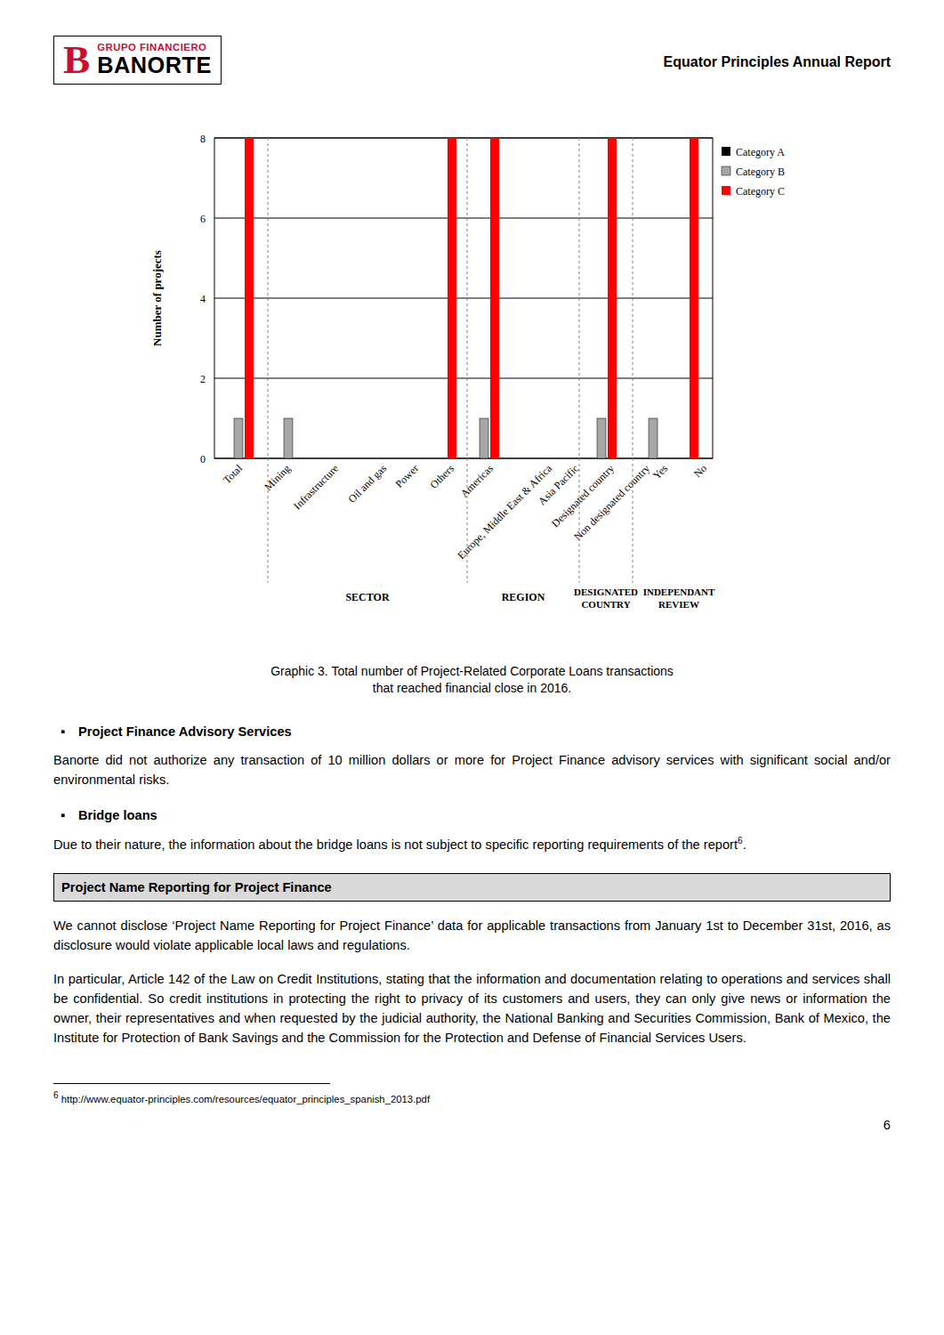B
GRUPO FINANCIERO
BANORTE
Equator Principles Annual Report
8 6 4 2 0 Number of projects Category A Category B Category C Total Mining Infrastructure Oil and gas Power Others Americas Europe, Middle East & Africa Asia Pacific Designated country Non designated country Yes No SECTOR REGION DESIGNATED COUNTRY INDEPENDANT REVIEW
Graphic 3. Total number of Project-Related Corporate Loans transactions
that reached financial close in 2016.
Project Finance Advisory Services
Banorte did not authorize any transaction of 10 million dollars or more for Project Finance advisory services with significant social and/or environmental risks.
Bridge loans
Due to their nature, the information about the bridge loans is not subject to specific reporting requirements of the report6.
Project Name Reporting for Project Finance
We cannot disclose ‘Project Name Reporting for Project Finance’ data for applicable transactions from January 1st to December 31st, 2016, as disclosure would violate applicable local laws and regulations.
In particular, Article 142 of the Law on Credit Institutions, stating that the information and documentation relating to operations and services shall be confidential. So credit institutions in protecting the right to privacy of its customers and users, they can only give news or information the owner, their representatives and when requested by the judicial authority, the National Banking and Securities Commission, Bank of Mexico, the Institute for Protection of Bank Savings and the Commission for the Protection and Defense of Financial Services Users.
6 http://www.equator-principles.com/resources/equator_principles_spanish_2013.pdf
6